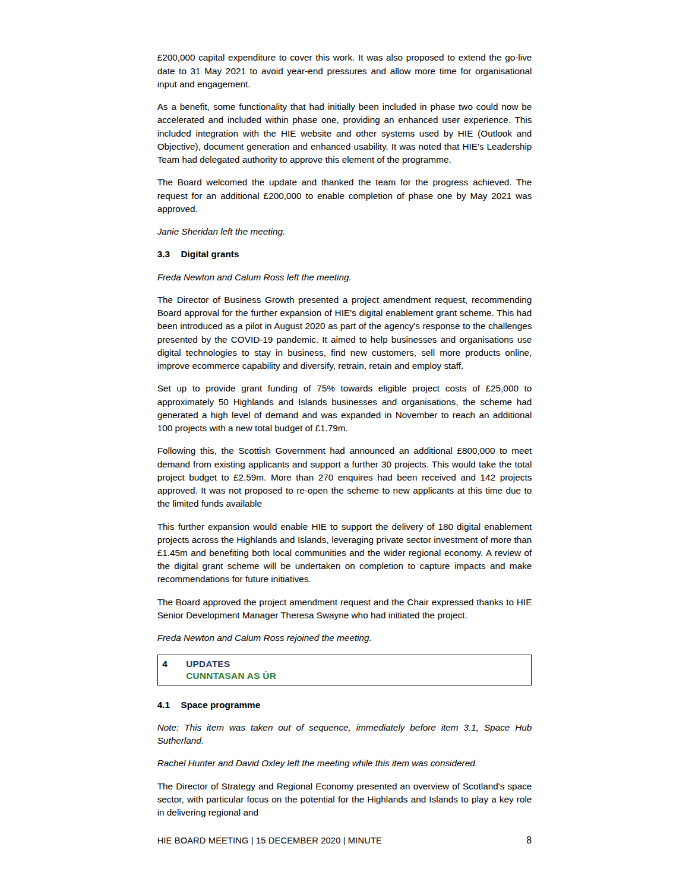£200,000 capital expenditure to cover this work. It was also proposed to extend the go-live date to 31 May 2021 to avoid year-end pressures and allow more time for organisational input and engagement.
As a benefit, some functionality that had initially been included in phase two could now be accelerated and included within phase one, providing an enhanced user experience. This included integration with the HIE website and other systems used by HIE (Outlook and Objective), document generation and enhanced usability. It was noted that HIE's Leadership Team had delegated authority to approve this element of the programme.
The Board welcomed the update and thanked the team for the progress achieved. The request for an additional £200,000 to enable completion of phase one by May 2021 was approved.
Janie Sheridan left the meeting.
3.3 Digital grants
Freda Newton and Calum Ross left the meeting.
The Director of Business Growth presented a project amendment request, recommending Board approval for the further expansion of HIE's digital enablement grant scheme. This had been introduced as a pilot in August 2020 as part of the agency's response to the challenges presented by the COVID-19 pandemic. It aimed to help businesses and organisations use digital technologies to stay in business, find new customers, sell more products online, improve ecommerce capability and diversify, retrain, retain and employ staff.
Set up to provide grant funding of 75% towards eligible project costs of £25,000 to approximately 50 Highlands and Islands businesses and organisations, the scheme had generated a high level of demand and was expanded in November to reach an additional 100 projects with a new total budget of £1.79m.
Following this, the Scottish Government had announced an additional £800,000 to meet demand from existing applicants and support a further 30 projects. This would take the total project budget to £2.59m. More than 270 enquires had been received and 142 projects approved. It was not proposed to re-open the scheme to new applicants at this time due to the limited funds available
This further expansion would enable HIE to support the delivery of 180 digital enablement projects across the Highlands and Islands, leveraging private sector investment of more than £1.45m and benefiting both local communities and the wider regional economy. A review of the digital grant scheme will be undertaken on completion to capture impacts and make recommendations for future initiatives.
The Board approved the project amendment request and the Chair expressed thanks to HIE Senior Development Manager Theresa Swayne who had initiated the project.
Freda Newton and Calum Ross rejoined the meeting.
4 UPDATES
CUNNTASAN AS ÙR
4.1 Space programme
Note: This item was taken out of sequence, immediately before item 3.1, Space Hub Sutherland.
Rachel Hunter and David Oxley left the meeting while this item was considered.
The Director of Strategy and Regional Economy presented an overview of Scotland's space sector, with particular focus on the potential for the Highlands and Islands to play a key role in delivering regional and
HIE BOARD MEETING | 15 DECEMBER 2020 | MINUTE 8